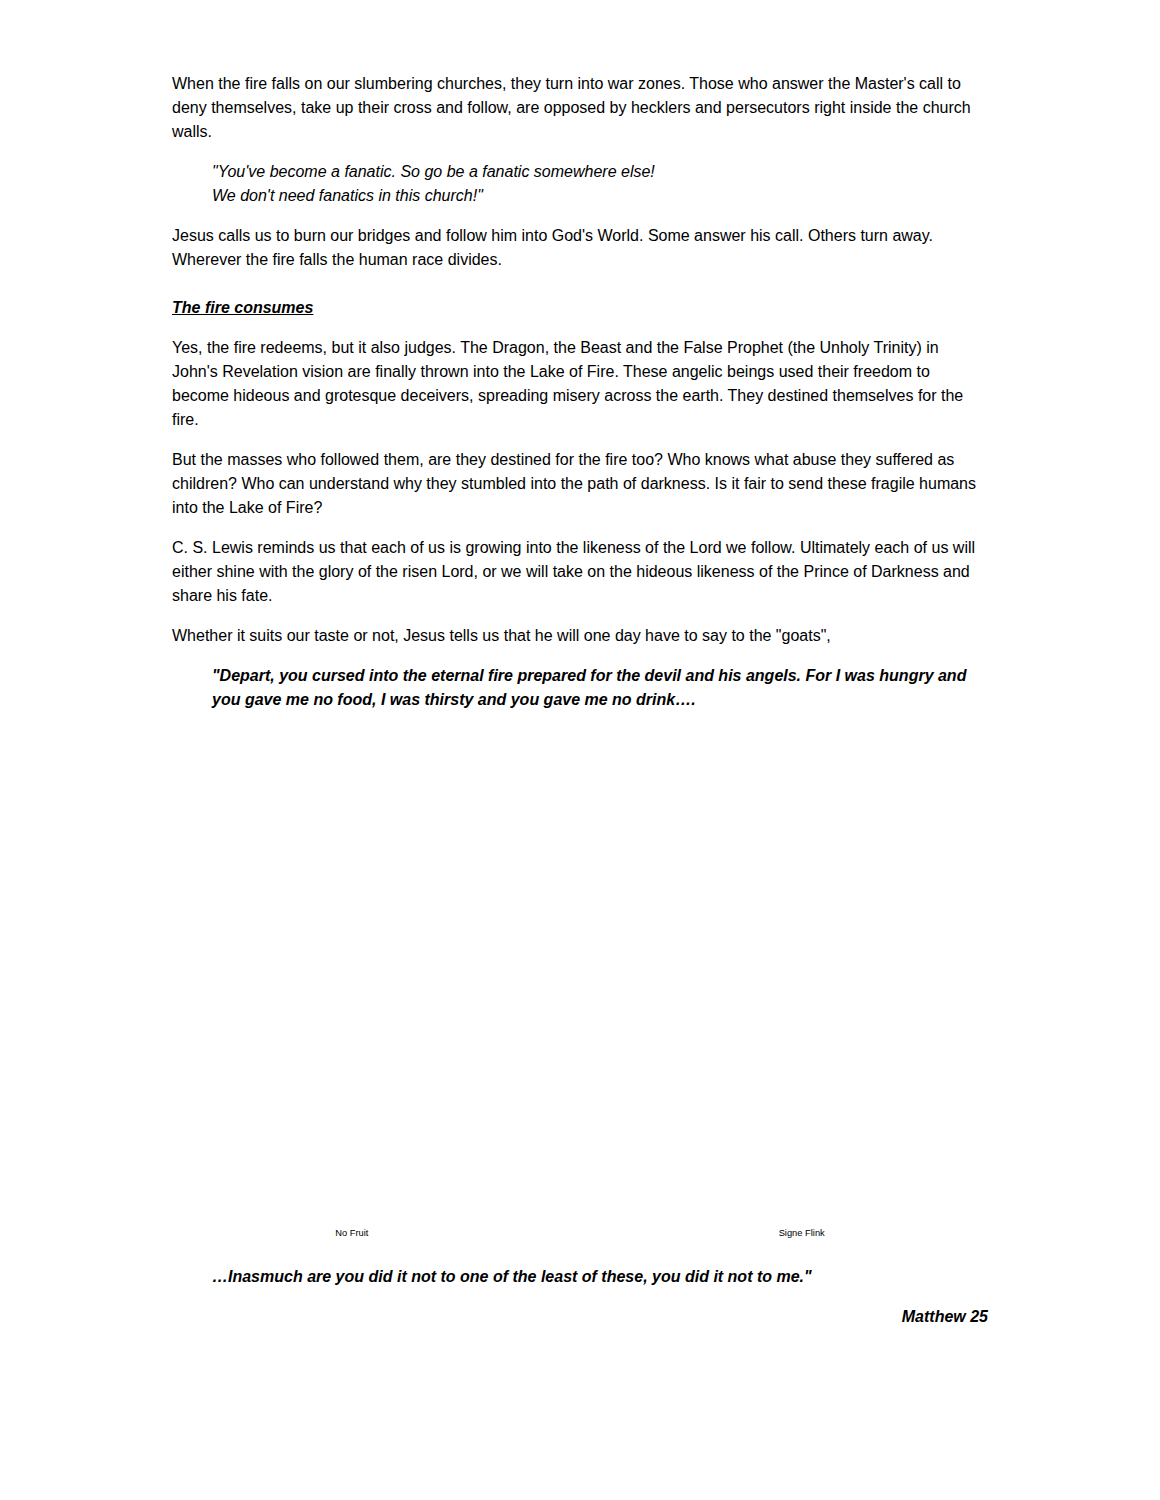When the fire falls on our slumbering churches, they turn into war zones. Those who answer the Master's call to deny themselves, take up their cross and follow, are opposed by hecklers and persecutors right inside the church walls.
"You've become a fanatic. So go be a fanatic somewhere else!
We don't need fanatics in this church!"
Jesus calls us to burn our bridges and follow him into God's World. Some answer his call. Others turn away. Wherever the fire falls the human race divides.
The fire consumes
Yes, the fire redeems, but it also judges. The Dragon, the Beast and the False Prophet (the Unholy Trinity) in John's Revelation vision are finally thrown into the Lake of Fire. These angelic beings used their freedom to become hideous and grotesque deceivers, spreading misery across the earth. They destined themselves for the fire.
But the masses who followed them, are they destined for the fire too? Who knows what abuse they suffered as children? Who can understand why they stumbled into the path of darkness. Is it fair to send these fragile humans into the Lake of Fire?
C. S. Lewis reminds us that each of us is growing into the likeness of the Lord we follow. Ultimately each of us will either shine with the glory of the risen Lord, or we will take on the hideous likeness of the Prince of Darkness and share his fate.
Whether it suits our taste or not, Jesus tells us that he will one day have to say to the "goats",
"Depart, you cursed into the eternal fire prepared for the devil and his angels. For I was hungry and you gave me no food, I was thirsty and you gave me no drink….
No Fruit Signe Flink
…Inasmuch are you did it not to one of the least of these, you did it not to me."
Matthew 25